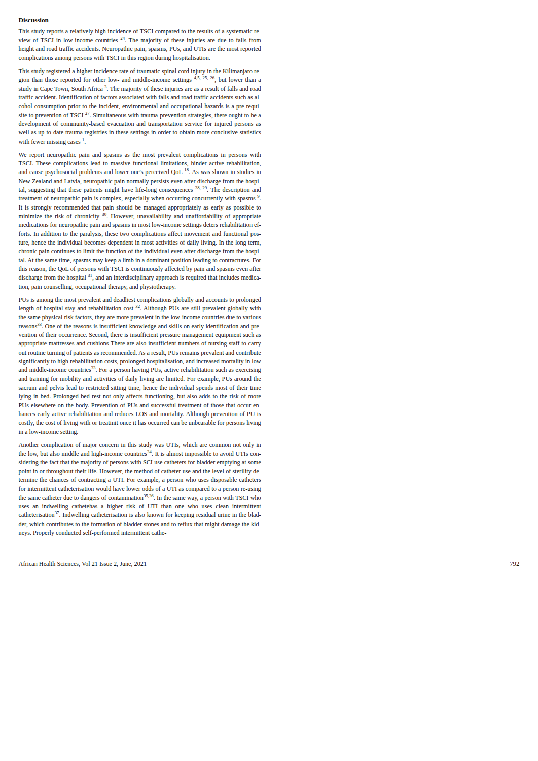Discussion
This study reports a relatively high incidence of TSCI compared to the results of a systematic review of TSCI in low-income countries 24. The majority of these injuries are due to falls from height and road traffic accidents. Neuropathic pain, spasms, PUs, and UTIs are the most reported complications among persons with TSCI in this region during hospitalisation.
This study registered a higher incidence rate of traumatic spinal cord injury in the Kilimanjaro region than those reported for other low- and middle-income settings 4,5, 25, 26, but lower than a study in Cape Town, South Africa 3. The majority of these injuries are as a result of falls and road traffic accident. Identification of factors associated with falls and road traffic accidents such as alcohol consumption prior to the incident, environmental and occupational hazards is a pre-requisite to prevention of TSCI 27. Simultaneous with trauma-prevention strategies, there ought to be a development of community-based evacuation and transportation service for injured persons as well as up-to-date trauma registries in these settings in order to obtain more conclusive statistics with fewer missing cases 1.
We report neuropathic pain and spasms as the most prevalent complications in persons with TSCI. These complications lead to massive functional limitations, hinder active rehabilitation, and cause psychosocial problems and lower one's perceived QoL 18. As was shown in studies in New Zealand and Latvia, neuropathic pain normally persists even after discharge from the hospital, suggesting that these patients might have life-long consequences 28, 29. The description and treatment of neuropathic pain is complex, especially when occurring concurrently with spasms 9. It is strongly recommended that pain should be managed appropriately as early as possible to minimize the risk of chronicity 30. However, unavailability and unaffordability of appropriate medications for neuropathic pain and spasms in most low-income settings deters rehabilitation efforts. In addition to the paralysis, these two complications affect movement and functional posture, hence the individual becomes dependent in most activities of daily living. In the long term, chronic pain continues to limit the function of the individual even after discharge from the hospital. At the same time, spasms may keep a limb in a dominant position leading to contractures. For this reason, the QoL of persons with TSCI is continuously affected by pain and spasms even after discharge from the hospital 31, and an interdisciplinary approach is required that includes medication, pain counselling, occupational therapy, and physiotherapy.
PUs is among the most prevalent and deadliest complications globally and accounts to prolonged length of hospital stay and rehabilitation cost 32. Although PUs are still prevalent globally with the same physical risk factors, they are more prevalent in the low-income countries due to various reasons33. One of the reasons is insufficient knowledge and skills on early identification and prevention of their occurrence. Second, there is insufficient pressure management equipment such as appropriate mattresses and cushions There are also insufficient numbers of nursing staff to carry out routine turning of patients as recommended. As a result, PUs remains prevalent and contribute significantly to high rehabilitation costs, prolonged hospitalisation, and increased mortality in low and middle-income countries33. For a person having PUs, active rehabilitation such as exercising and training for mobility and activities of daily living are limited. For example, PUs around the sacrum and pelvis lead to restricted sitting time, hence the individual spends most of their time lying in bed. Prolonged bed rest not only affects functioning, but also adds to the risk of more PUs elsewhere on the body. Prevention of PUs and successful treatment of those that occur enhances early active rehabilitation and reduces LOS and mortality. Although prevention of PU is costly, the cost of living with or treatinit once it has occurred can be unbearable for persons living in a low-income setting.
Another complication of major concern in this study was UTIs, which are common not only in the low, but also middle and high-income countries34. It is almost impossible to avoid UTIs considering the fact that the majority of persons with SCI use catheters for bladder emptying at some point in or throughout their life. However, the method of catheter use and the level of sterility determine the chances of contracting a UTI. For example, a person who uses disposable catheters for intermittent catheterisation would have lower odds of a UTI as compared to a person re-using the same catheter due to dangers of contamination35,36. In the same way, a person with TSCI who uses an indwelling cathetehas a higher risk of UTI than one who uses clean intermittent catheterisation37. Indwelling catheterisation is also known for keeping residual urine in the bladder, which contributes to the formation of bladder stones and to reflux that might damage the kidneys. Properly conducted self-performed intermittent cathe-
African Health Sciences, Vol 21 Issue 2, June, 2021 792